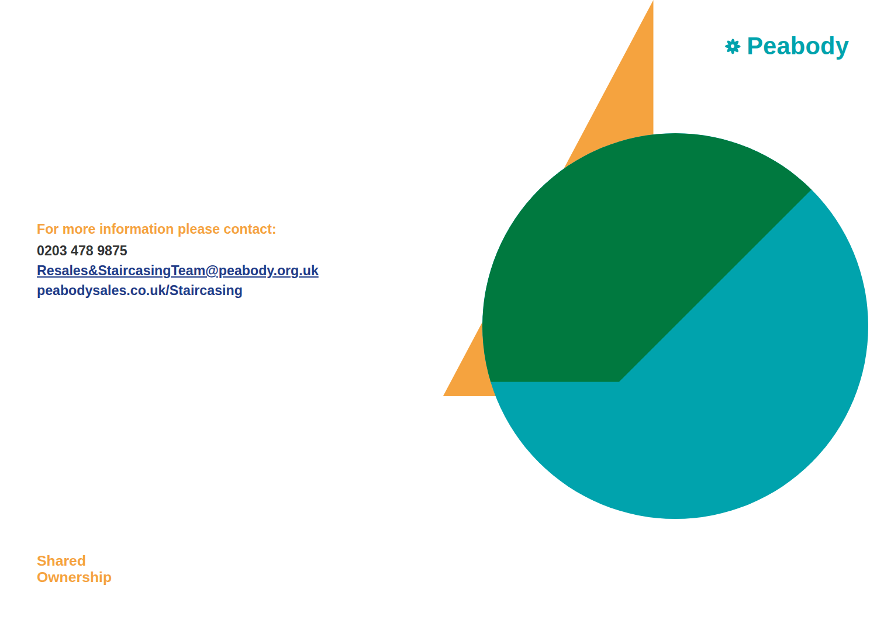Peabody
For more information please contact:
0203 478 9875
Resales&StaircasingTeam@peabody.org.uk
peabodysales.co.uk/Staircasing
Shared
Ownership